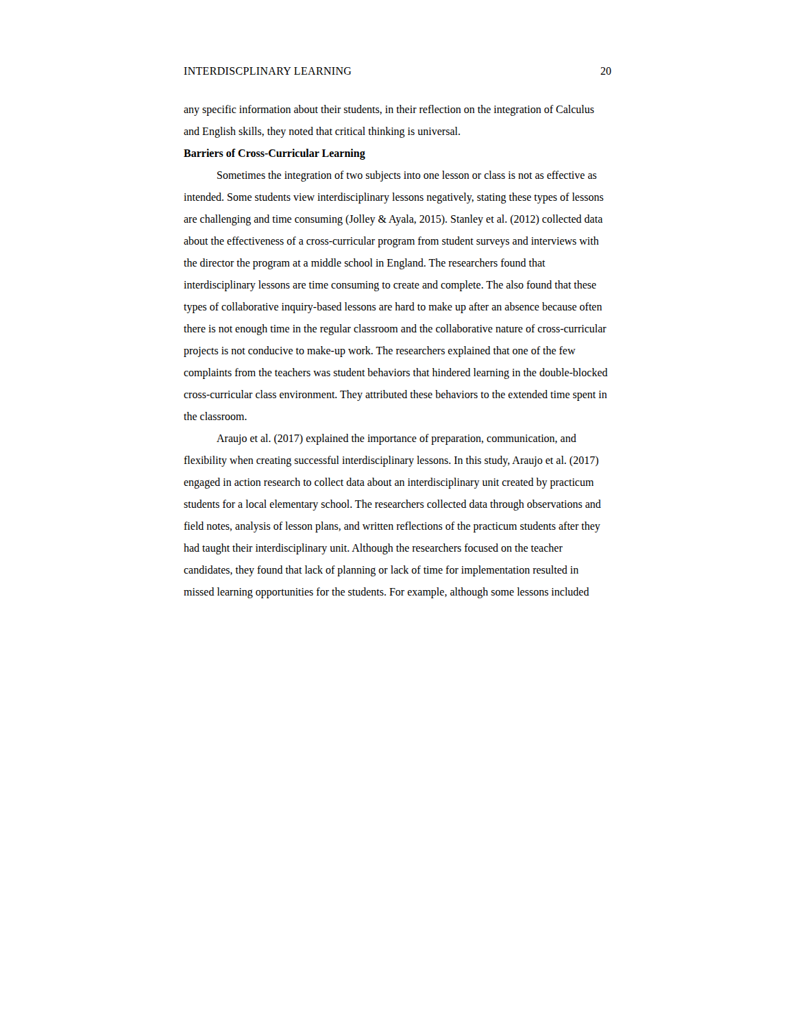Interdiscplinary Learning 20
any specific information about their students, in their reflection on the integration of Calculus and English skills, they noted that critical thinking is universal.
Barriers of Cross-Curricular Learning
Sometimes the integration of two subjects into one lesson or class is not as effective as intended. Some students view interdisciplinary lessons negatively, stating these types of lessons are challenging and time consuming (Jolley & Ayala, 2015). Stanley et al. (2012) collected data about the effectiveness of a cross-curricular program from student surveys and interviews with the director the program at a middle school in England. The researchers found that interdisciplinary lessons are time consuming to create and complete. The also found that these types of collaborative inquiry-based lessons are hard to make up after an absence because often there is not enough time in the regular classroom and the collaborative nature of cross-curricular projects is not conducive to make-up work. The researchers explained that one of the few complaints from the teachers was student behaviors that hindered learning in the double-blocked cross-curricular class environment. They attributed these behaviors to the extended time spent in the classroom.
Araujo et al. (2017) explained the importance of preparation, communication, and flexibility when creating successful interdisciplinary lessons. In this study, Araujo et al. (2017) engaged in action research to collect data about an interdisciplinary unit created by practicum students for a local elementary school. The researchers collected data through observations and field notes, analysis of lesson plans, and written reflections of the practicum students after they had taught their interdisciplinary unit. Although the researchers focused on the teacher candidates, they found that lack of planning or lack of time for implementation resulted in missed learning opportunities for the students. For example, although some lessons included